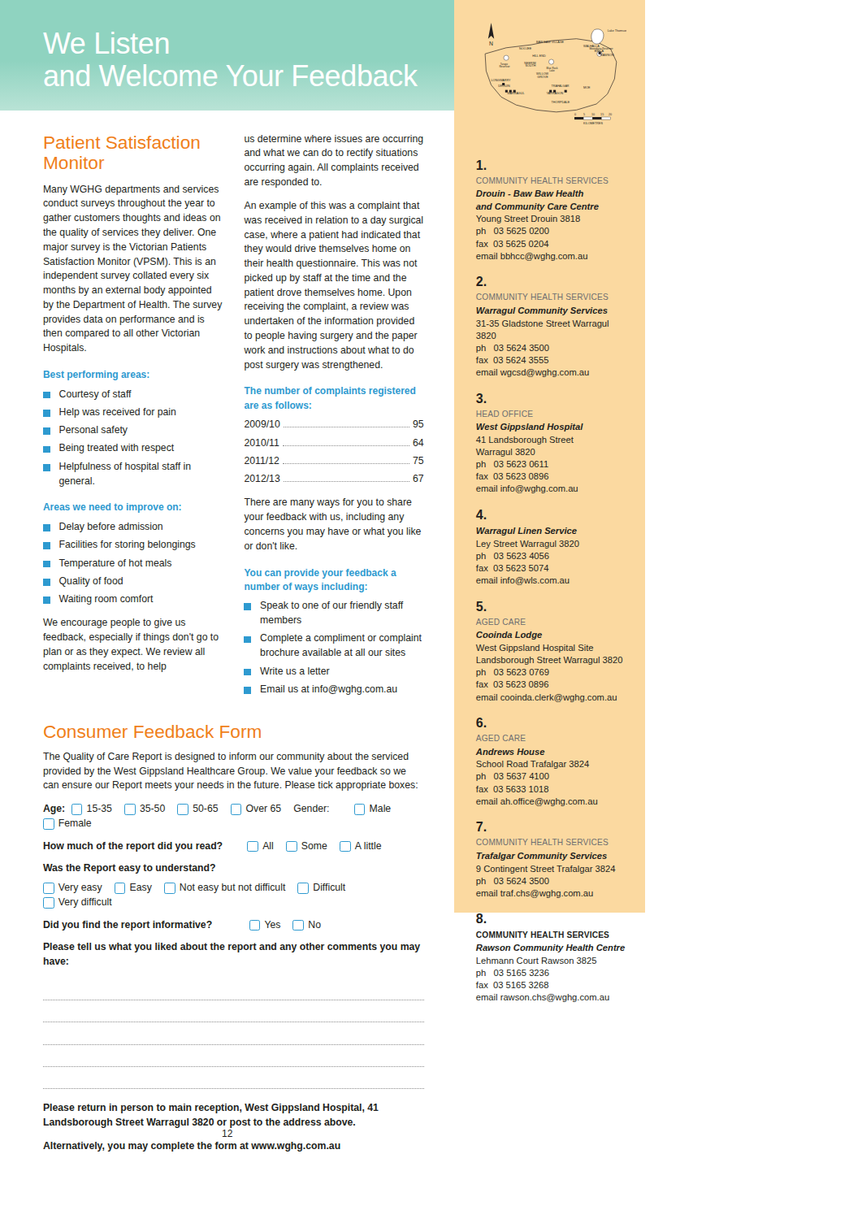N Lake Thomson Tarago Reservoir Blue Rock Lake Moondarra Reservoir BAW BAW VILLAGE NOOJEE WALHALLA ERICA RAWSON HILL END NEERIM SOUTH WILLOW GROVE LONGWARRY DROUIN WARRAGUL TRAFALGAR YARRAGON MOE THORPDALE 0 5 10 15 20 KILOMETRES
1.
COMMUNITY HEALTH SERVICES
Drouin - Baw Baw Health
and Community Care Centre
Young Street Drouin 3818
ph 03 5625 0200
fax 03 5625 0204
email bbhcc@wghg.com.au
2.
COMMUNITY HEALTH SERVICES
Warragul Community Services
31-35 Gladstone Street Warragul 3820
ph 03 5624 3500
fax 03 5624 3555
email wgcsd@wghg.com.au
3.
HEAD OFFICE
West Gippsland Hospital
41 Landsborough Street
Warragul 3820
ph 03 5623 0611
fax 03 5623 0896
email info@wghg.com.au
4.
Warragul Linen Service
Ley Street Warragul 3820
ph 03 5623 4056
fax 03 5623 5074
email info@wls.com.au
5.
AGED CARE
Cooinda Lodge
West Gippsland Hospital Site
Landsborough Street Warragul 3820
ph 03 5623 0769
fax 03 5623 0896
email cooinda.clerk@wghg.com.au
6.
AGED CARE
Andrews House
School Road Trafalgar 3824
ph 03 5637 4100
fax 03 5633 1018
email ah.office@wghg.com.au
7.
COMMUNITY HEALTH SERVICES
Trafalgar Community Services
9 Contingent Street Trafalgar 3824
ph 03 5624 3500
email traf.chs@wghg.com.au
8.
COMMUNITY HEALTH SERVICES
Rawson Community Health Centre
Lehmann Court Rawson 3825
ph 03 5165 3236
fax 03 5165 3268
email rawson.chs@wghg.com.au
We Listen
and Welcome Your Feedback
Patient Satisfaction
Monitor
Many WGHG departments and services conduct surveys throughout the year to gather customers thoughts and ideas on the quality of services they deliver. One major survey is the Victorian Patients Satisfaction Monitor (VPSM). This is an independent survey collated every six months by an external body appointed by the Department of Health. The survey provides data on performance and is then compared to all other Victorian Hospitals.
Best performing areas:
Courtesy of staff
Help was received for pain
Personal safety
Being treated with respect
Helpfulness of hospital staff in general.
Areas we need to improve on:
Delay before admission
Facilities for storing belongings
Temperature of hot meals
Quality of food
Waiting room comfort
We encourage people to give us feedback, especially if things don't go to plan or as they expect. We review all complaints received, to help
us determine where issues are occurring and what we can do to rectify situations occurring again. All complaints received are responded to.
An example of this was a complaint that was received in relation to a day surgical case, where a patient had indicated that they would drive themselves home on their health questionnaire. This was not picked up by staff at the time and the patient drove themselves home. Upon receiving the complaint, a review was undertaken of the information provided to people having surgery and the paper work and instructions about what to do post surgery was strengthened.
The number of complaints registered are as follows:
2009/10 95
2010/11 64
2011/12 75
2012/13 67
There are many ways for you to share your feedback with us, including any concerns you may have or what you like or don't like.
You can provide your feedback a number of ways including:
Speak to one of our friendly staff members
Complete a compliment or complaint brochure available at all our sites
Write us a letter
Email us at info@wghg.com.au
Consumer Feedback Form
The Quality of Care Report is designed to inform our community about the serviced provided by the West Gippsland Healthcare Group. We value your feedback so we can ensure our Report meets your needs in the future. Please tick appropriate boxes:
Age: 15-35 35-50 50-65 Over 65 Gender: Male Female
How much of the report did you read? All Some A little
Was the Report easy to understand?
Very easy Easy Not easy but not difficult Difficult Very difficult
Did you find the report informative? Yes No
Please tell us what you liked about the report and any other comments you may have:
Please return in person to main reception, West Gippsland Hospital, 41 Landsborough Street Warragul 3820 or post to the address above.
Alternatively, you may complete the form at www.wghg.com.au
12